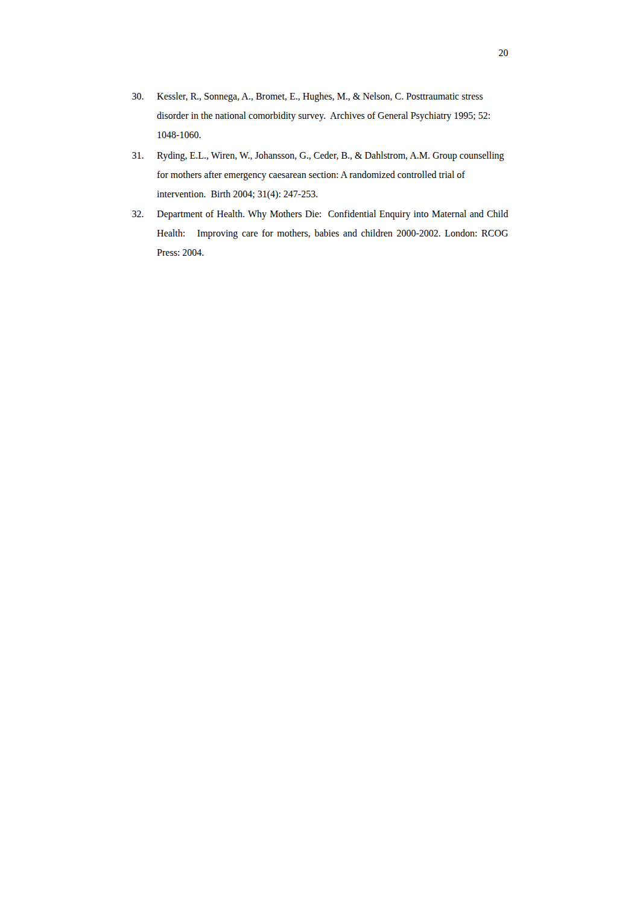20
30. Kessler, R., Sonnega, A., Bromet, E., Hughes, M., & Nelson, C. Posttraumatic stress disorder in the national comorbidity survey. Archives of General Psychiatry 1995; 52: 1048-1060.
31. Ryding, E.L., Wiren, W., Johansson, G., Ceder, B., & Dahlstrom, A.M. Group counselling for mothers after emergency caesarean section: A randomized controlled trial of intervention. Birth 2004; 31(4): 247-253.
32. Department of Health. Why Mothers Die: Confidential Enquiry into Maternal and Child Health: Improving care for mothers, babies and children 2000-2002. London: RCOG Press: 2004.